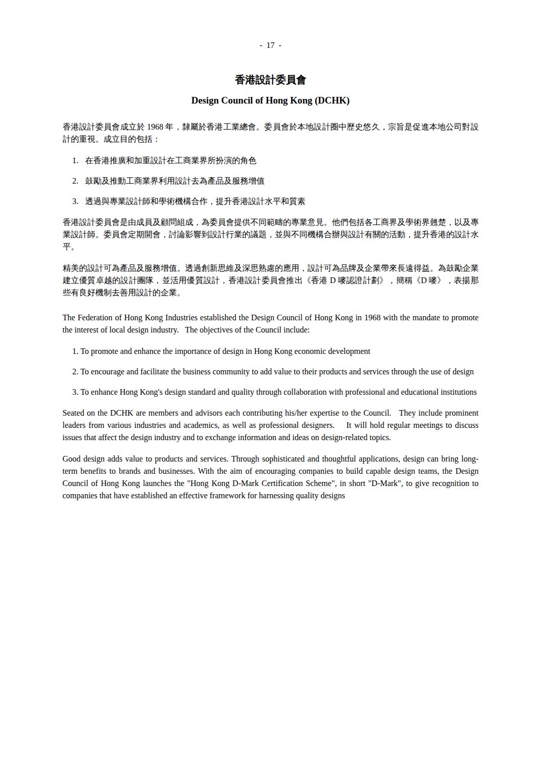- 17 -
香港設計委員會
Design Council of Hong Kong (DCHK)
香港設計委員會成立於 1968 年，隸屬於香港工業總會。委員會於本地設計圈中歷史悠久，宗旨是促進本地公司對設計的重視。成立目的包括：
在香港推廣和加重設計在工商業界所扮演的角色
鼓勵及推動工商業界利用設計去為產品及服務增值
透過與專業設計師和學術機構合作，提升香港設計水平和質素
香港設計委員會是由成員及顧問組成，為委員會提供不同範疇的專業意見。他們包括各工商界及學術界翹楚，以及專業設計師。委員會定期開會，討論影響到設計行業的議題，並與不同機構合辦與設計有關的活動，提升香港的設計水平。
精美的設計可為產品及服務增值。透過創新思維及深思熟慮的應用，設計可為品牌及企業帶來長遠得益。為鼓勵企業建立優質卓越的設計團隊，並活用優質設計，香港設計委員會推出《香港 D 嘜認證計劃》，簡稱《D 嘜》，表揚那些有良好機制去善用設計的企業。
The Federation of Hong Kong Industries established the Design Council of Hong Kong in 1968 with the mandate to promote the interest of local design industry. The objectives of the Council include:
To promote and enhance the importance of design in Hong Kong economic development
To encourage and facilitate the business community to add value to their products and services through the use of design
To enhance Hong Kong's design standard and quality through collaboration with professional and educational institutions
Seated on the DCHK are members and advisors each contributing his/her expertise to the Council. They include prominent leaders from various industries and academics, as well as professional designers. It will hold regular meetings to discuss issues that affect the design industry and to exchange information and ideas on design-related topics.
Good design adds value to products and services. Through sophisticated and thoughtful applications, design can bring long-term benefits to brands and businesses. With the aim of encouraging companies to build capable design teams, the Design Council of Hong Kong launches the "Hong Kong D-Mark Certification Scheme", in short "D-Mark", to give recognition to companies that have established an effective framework for harnessing quality designs